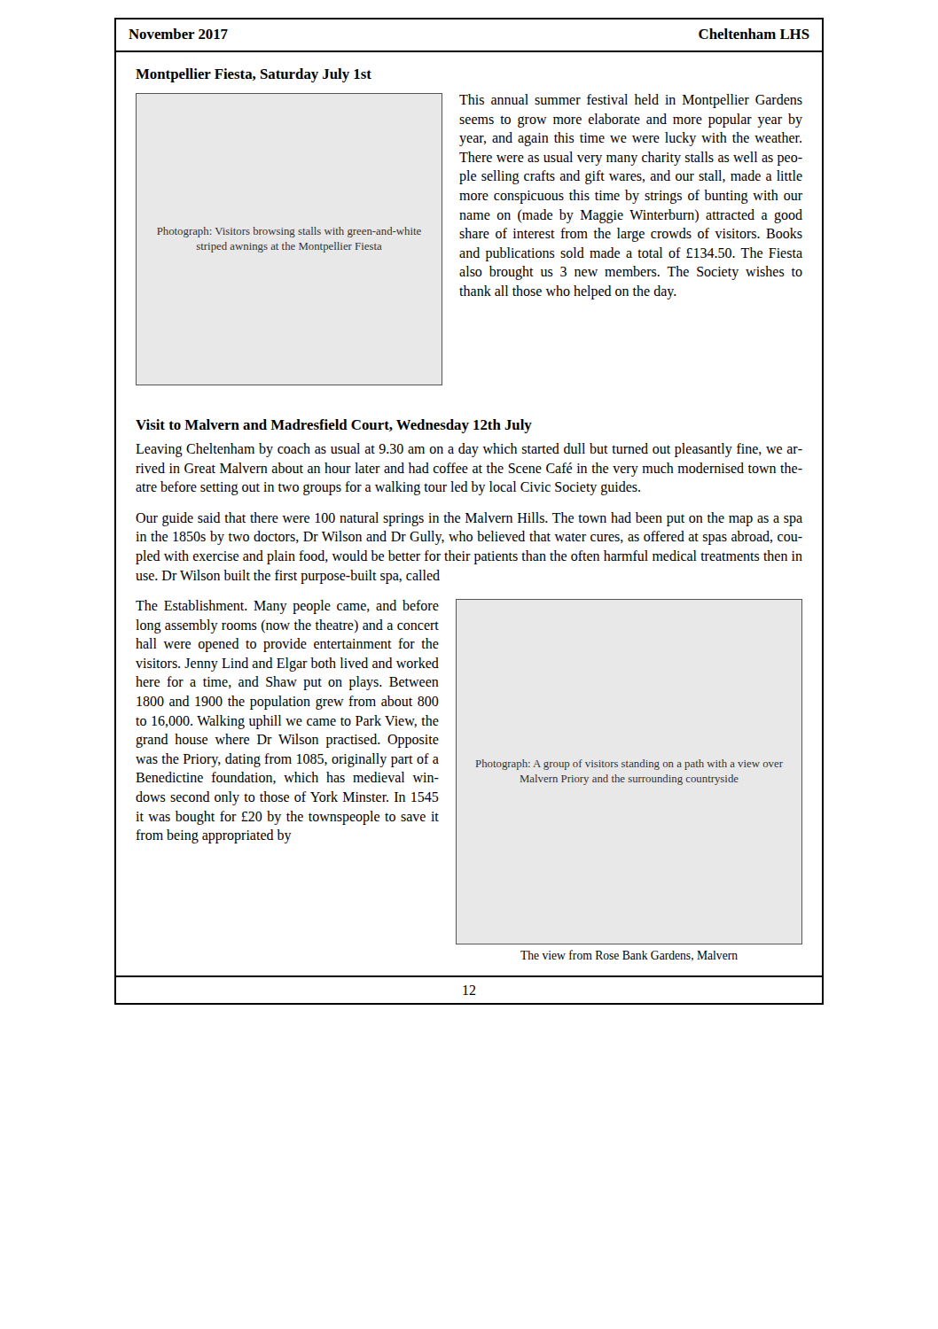November 2017 Cheltenham LHS
Montpellier Fiesta, Saturday July 1st
Photograph: Visitors browsing stalls with green-and-white striped awnings at the Montpellier Fiesta
This annual summer festival held in Montpellier Gardens seems to grow more elaborate and more popular year by year, and again this time we were lucky with the weather. There were as usual very many charity stalls as well as people selling crafts and gift wares, and our stall, made a little more conspicuous this time by strings of bunting with our name on (made by Maggie Winterburn) attracted a good share of interest from the large crowds of visitors. Books and publications sold made a total of £134.50. The Fiesta also brought us 3 new members. The Society wishes to thank all those who helped on the day.
Visit to Malvern and Madresfield Court, Wednesday 12th July
Leaving Cheltenham by coach as usual at 9.30 am on a day which started dull but turned out pleasantly fine, we arrived in Great Malvern about an hour later and had coffee at the Scene Café in the very much modernised town theatre before setting out in two groups for a walking tour led by local Civic Society guides.
Our guide said that there were 100 natural springs in the Malvern Hills. The town had been put on the map as a spa in the 1850s by two doctors, Dr Wilson and Dr Gully, who believed that water cures, as offered at spas abroad, coupled with exercise and plain food, would be better for their patients than the often harmful medical treatments then in use. Dr Wilson built the first purpose-built spa, called
Photograph: A group of visitors standing on a path with a view over Malvern Priory and the surrounding countryside
The view from Rose Bank Gardens, Malvern
The Establishment. Many people came, and before long assembly rooms (now the theatre) and a concert hall were opened to provide entertainment for the visitors. Jenny Lind and Elgar both lived and worked here for a time, and Shaw put on plays. Between 1800 and 1900 the population grew from about 800 to 16,000. Walking uphill we came to Park View, the grand house where Dr Wilson practised. Opposite was the Priory, dating from 1085, originally part of a Benedictine foundation, which has medieval windows second only to those of York Minster. In 1545 it was bought for £20 by the townspeople to save it from being appropriated by
12